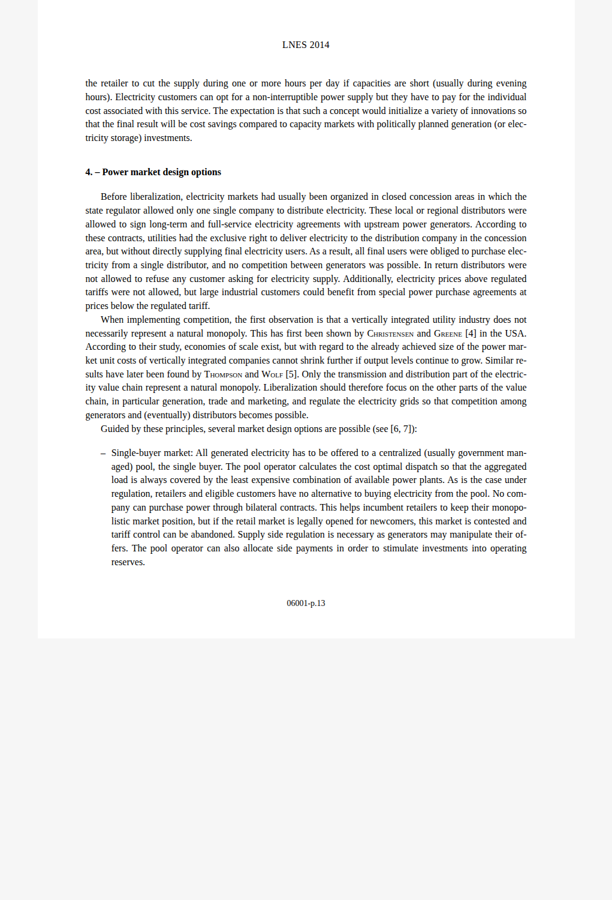LNES 2014
the retailer to cut the supply during one or more hours per day if capacities are short (usually during evening hours). Electricity customers can opt for a non-interruptible power supply but they have to pay for the individual cost associated with this service. The expectation is that such a concept would initialize a variety of innovations so that the final result will be cost savings compared to capacity markets with politically planned generation (or electricity storage) investments.
4. – Power market design options
Before liberalization, electricity markets had usually been organized in closed concession areas in which the state regulator allowed only one single company to distribute electricity. These local or regional distributors were allowed to sign long-term and full-service electricity agreements with upstream power generators. According to these contracts, utilities had the exclusive right to deliver electricity to the distribution company in the concession area, but without directly supplying final electricity users. As a result, all final users were obliged to purchase electricity from a single distributor, and no competition between generators was possible. In return distributors were not allowed to refuse any customer asking for electricity supply. Additionally, electricity prices above regulated tariffs were not allowed, but large industrial customers could benefit from special power purchase agreements at prices below the regulated tariff.
When implementing competition, the first observation is that a vertically integrated utility industry does not necessarily represent a natural monopoly. This has first been shown by Christensen and Greene [4] in the USA. According to their study, economies of scale exist, but with regard to the already achieved size of the power market unit costs of vertically integrated companies cannot shrink further if output levels continue to grow. Similar results have later been found by Thompson and Wolf [5]. Only the transmission and distribution part of the electricity value chain represent a natural monopoly. Liberalization should therefore focus on the other parts of the value chain, in particular generation, trade and marketing, and regulate the electricity grids so that competition among generators and (eventually) distributors becomes possible.
Guided by these principles, several market design options are possible (see [6, 7]):
Single-buyer market: All generated electricity has to be offered to a centralized (usually government managed) pool, the single buyer. The pool operator calculates the cost optimal dispatch so that the aggregated load is always covered by the least expensive combination of available power plants. As is the case under regulation, retailers and eligible customers have no alternative to buying electricity from the pool. No company can purchase power through bilateral contracts. This helps incumbent retailers to keep their monopolistic market position, but if the retail market is legally opened for newcomers, this market is contested and tariff control can be abandoned. Supply side regulation is necessary as generators may manipulate their offers. The pool operator can also allocate side payments in order to stimulate investments into operating reserves.
06001-p.13